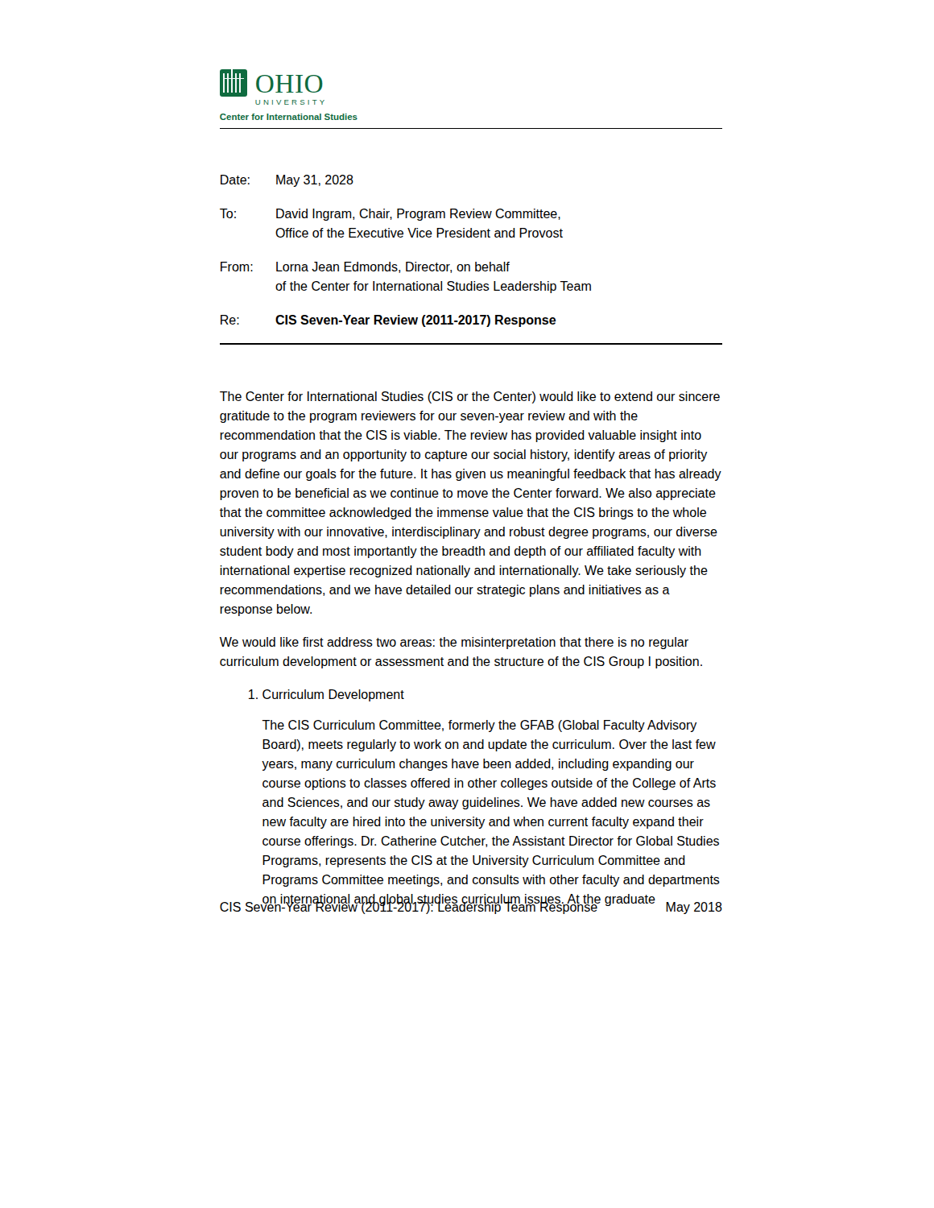OHIO
UNIVERSITY
Center for International Studies
| Date: | May 31, 2028 |
| To: | David Ingram, Chair, Program Review Committee, Office of the Executive Vice President and Provost |
| From: | Lorna Jean Edmonds, Director, on behalf of the Center for International Studies Leadership Team |
| Re: | CIS Seven-Year Review (2011-2017) Response |
The Center for International Studies (CIS or the Center) would like to extend our sincere gratitude to the program reviewers for our seven-year review and with the recommendation that the CIS is viable. The review has provided valuable insight into our programs and an opportunity to capture our social history, identify areas of priority and define our goals for the future. It has given us meaningful feedback that has already proven to be beneficial as we continue to move the Center forward. We also appreciate that the committee acknowledged the immense value that the CIS brings to the whole university with our innovative, interdisciplinary and robust degree programs, our diverse student body and most importantly the breadth and depth of our affiliated faculty with international expertise recognized nationally and internationally. We take seriously the recommendations, and we have detailed our strategic plans and initiatives as a response below.
We would like first address two areas: the misinterpretation that there is no regular curriculum development or assessment and the structure of the CIS Group I position.
Curriculum Development
The CIS Curriculum Committee, formerly the GFAB (Global Faculty Advisory Board), meets regularly to work on and update the curriculum. Over the last few years, many curriculum changes have been added, including expanding our course options to classes offered in other colleges outside of the College of Arts and Sciences, and our study away guidelines. We have added new courses as new faculty are hired into the university and when current faculty expand their course offerings. Dr. Catherine Cutcher, the Assistant Director for Global Studies Programs, represents the CIS at the University Curriculum Committee and Programs Committee meetings, and consults with other faculty and departments on international and global studies curriculum issues. At the graduate
CIS Seven-Year Review (2011-2017): Leadership Team Response May 2018